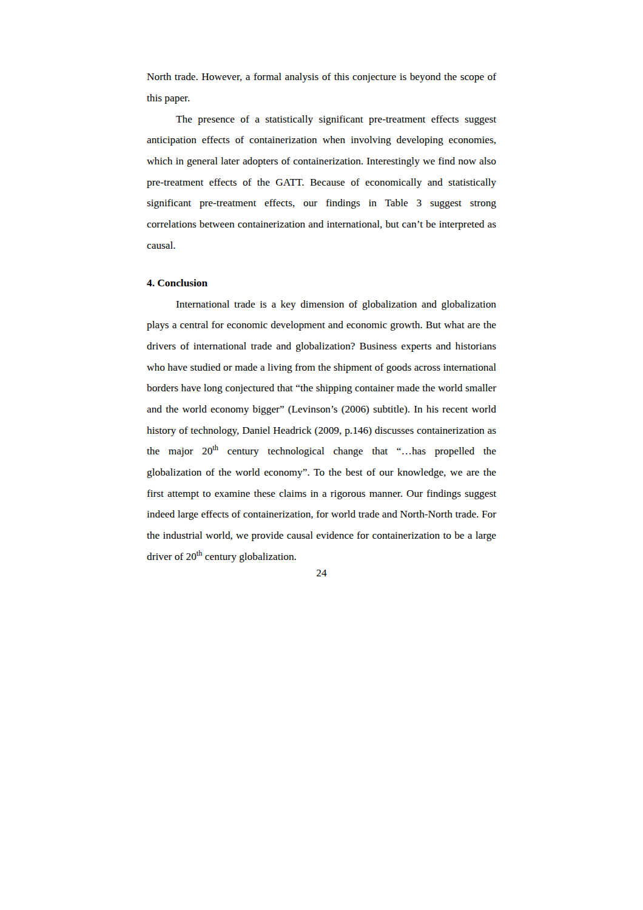North trade. However, a formal analysis of this conjecture is beyond the scope of this paper.
The presence of a statistically significant pre-treatment effects suggest anticipation effects of containerization when involving developing economies, which in general later adopters of containerization. Interestingly we find now also pre-treatment effects of the GATT. Because of economically and statistically significant pre-treatment effects, our findings in Table 3 suggest strong correlations between containerization and international, but can’t be interpreted as causal.
4. Conclusion
International trade is a key dimension of globalization and globalization plays a central for economic development and economic growth. But what are the drivers of international trade and globalization? Business experts and historians who have studied or made a living from the shipment of goods across international borders have long conjectured that “the shipping container made the world smaller and the world economy bigger” (Levinson’s (2006) subtitle). In his recent world history of technology, Daniel Headrick (2009, p.146) discusses containerization as the major 20th century technological change that “…has propelled the globalization of the world economy”. To the best of our knowledge, we are the first attempt to examine these claims in a rigorous manner. Our findings suggest indeed large effects of containerization, for world trade and North-North trade. For the industrial world, we provide causal evidence for containerization to be a large driver of 20th century globalization.
24